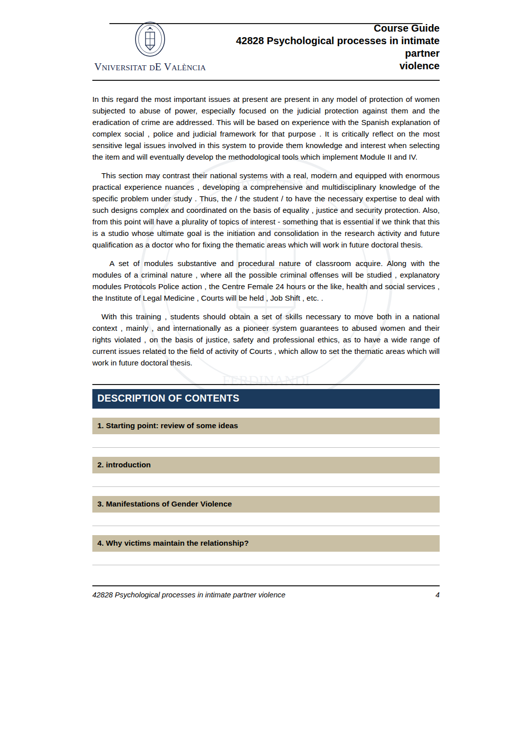VNIVERSITAS FERDINANDI
VNIVERSITAT DE VALÈNCIA
Course Guide
42828 Psychological processes in intimate partner
violence
In this regard the most important issues at present are present in any model of protection of women subjected to abuse of power, especially focused on the judicial protection against them and the eradication of crime are addressed. This will be based on experience with the Spanish explanation of complex social , police and judicial framework for that purpose . It is critically reflect on the most sensitive legal issues involved in this system to provide them knowledge and interest when selecting the item and will eventually develop the methodological tools which implement Module II and IV.
This section may contrast their national systems with a real, modern and equipped with enormous practical experience nuances , developing a comprehensive and multidisciplinary knowledge of the specific problem under study . Thus, the / the student / to have the necessary expertise to deal with such designs complex and coordinated on the basis of equality , justice and security protection. Also, from this point will have a plurality of topics of interest - something that is essential if we think that this is a studio whose ultimate goal is the initiation and consolidation in the research activity and future qualification as a doctor who for fixing the thematic areas which will work in future doctoral thesis.
A set of modules substantive and procedural nature of classroom acquire. Along with the modules of a criminal nature , where all the possible criminal offenses will be studied , explanatory modules Protocols Police action , the Centre Female 24 hours or the like, health and social services , the Institute of Legal Medicine , Courts will be held , Job Shift , etc. .
With this training , students should obtain a set of skills necessary to move both in a national context , mainly , and internationally as a pioneer system guarantees to abused women and their rights violated , on the basis of justice, safety and professional ethics, as to have a wide range of current issues related to the field of activity of Courts , which allow to set the thematic areas which will work in future doctoral thesis.
DESCRIPTION OF CONTENTS
1. Starting point: review of some ideas
2. introduction
3. Manifestations of Gender Violence
4. Why victims maintain the relationship?
42828 Psychological processes in intimate partner violence 4